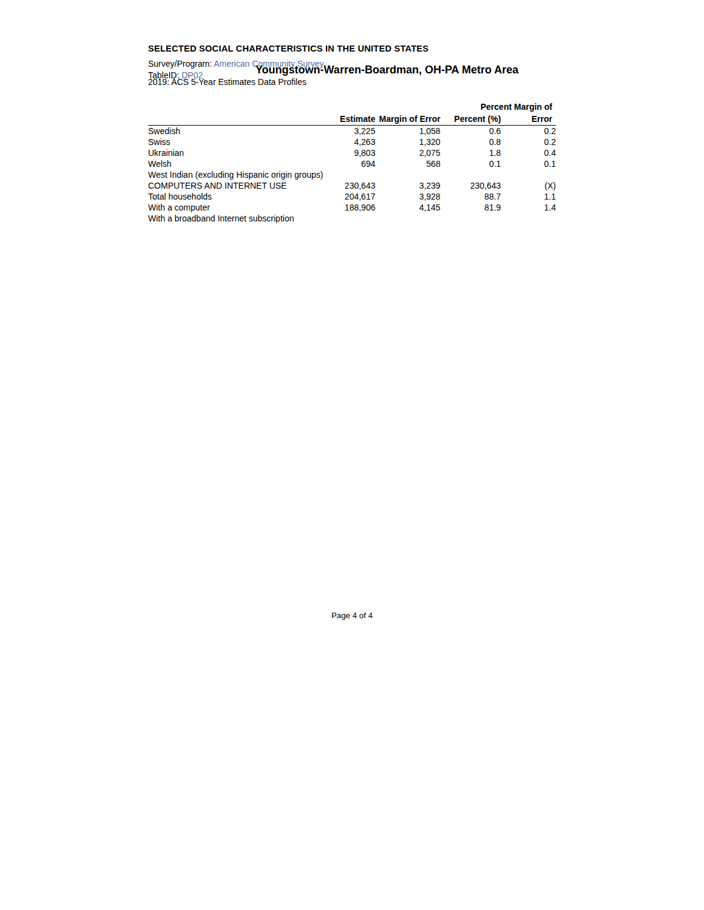SELECTED SOCIAL CHARACTERISTICS IN THE UNITED STATES
Survey/Program: American Community Survey
TableID: DP02
Youngstown-Warren-Boardman, OH-PA Metro Area
2019: ACS 5-Year Estimates Data Profiles
| | Estimate | Margin of Error | Percent (%) | Percent Margin of Error |
| --- | --- | --- | --- | --- |
| Swedish | 3,225 | 1,058 | 0.6 | 0.2 |
| Swiss | 4,263 | 1,320 | 0.8 | 0.2 |
| Ukrainian | 9,803 | 2,075 | 1.8 | 0.4 |
| Welsh | 694 | 568 | 0.1 | 0.1 |
| West Indian (excluding Hispanic origin groups) | | | | |
| COMPUTERS AND INTERNET USE | 230,643 | 3,239 | 230,643 | (X) |
| Total households | 204,617 | 3,928 | 88.7 | 1.1 |
| With a computer | 188,906 | 4,145 | 81.9 | 1.4 |
| With a broadband Internet subscription | | | | |
Page 4 of 4